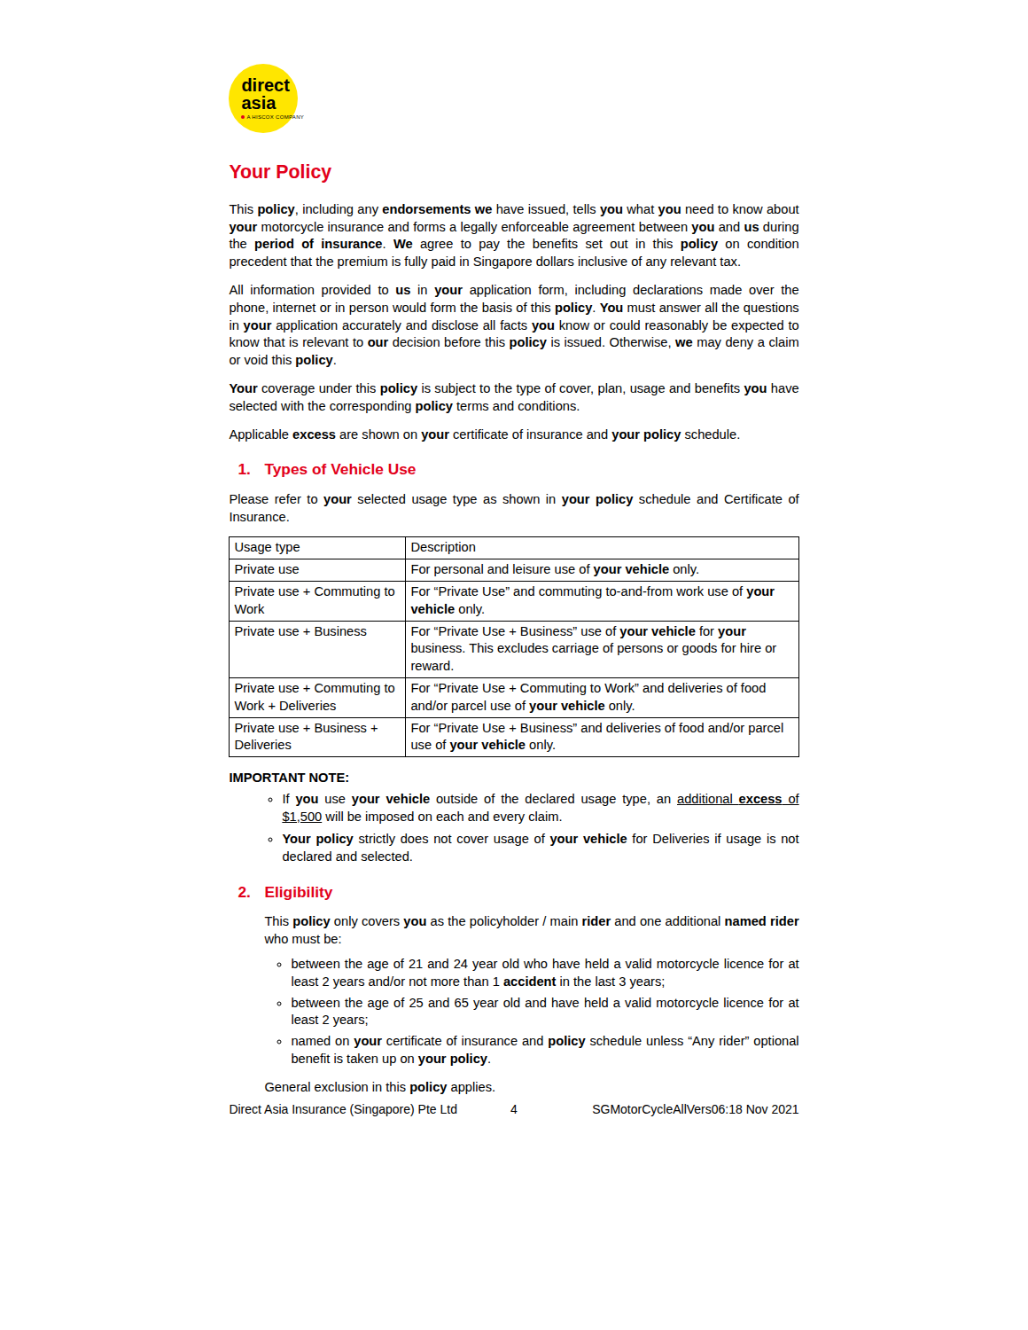direct
asia
A HISCOX COMPANY
Your Policy
This policy, including any endorsements we have issued, tells you what you need to know about your motorcycle insurance and forms a legally enforceable agreement between you and us during the period of insurance. We agree to pay the benefits set out in this policy on condition precedent that the premium is fully paid in Singapore dollars inclusive of any relevant tax.
All information provided to us in your application form, including declarations made over the phone, internet or in person would form the basis of this policy. You must answer all the questions in your application accurately and disclose all facts you know or could reasonably be expected to know that is relevant to our decision before this policy is issued. Otherwise, we may deny a claim or void this policy.
Your coverage under this policy is subject to the type of cover, plan, usage and benefits you have selected with the corresponding policy terms and conditions.
Applicable excess are shown on your certificate of insurance and your policy schedule.
Types of Vehicle Use
Please refer to your selected usage type as shown in your policy schedule and Certificate of Insurance.
| Usage type | Description |
| --- | --- |
| Private use | For personal and leisure use of your vehicle only. |
| Private use + Commuting to Work | For “Private Use” and commuting to-and-from work use of your vehicle only. |
| Private use + Business | For “Private Use + Business” use of your vehicle for your business. This excludes carriage of persons or goods for hire or reward. |
| Private use + Commuting to Work + Deliveries | For “Private Use + Commuting to Work” and deliveries of food and/or parcel use of your vehicle only. |
| Private use + Business + Deliveries | For “Private Use + Business” and deliveries of food and/or parcel use of your vehicle only. |
IMPORTANT NOTE:
If you use your vehicle outside of the declared usage type, an additional excess of $1,500 will be imposed on each and every claim.
Your policy strictly does not cover usage of your vehicle for Deliveries if usage is not declared and selected.
Eligibility
This policy only covers you as the policyholder / main rider and one additional named rider who must be:
between the age of 21 and 24 year old who have held a valid motorcycle licence for at least 2 years and/or not more than 1 accident in the last 3 years;
between the age of 25 and 65 year old and have held a valid motorcycle licence for at least 2 years;
named on your certificate of insurance and policy schedule unless “Any rider” optional benefit is taken up on your policy.
General exclusion in this policy applies.
Direct Asia Insurance (Singapore) Pte Ltd 4 SGMotorCycleAllVers06:18 Nov 2021